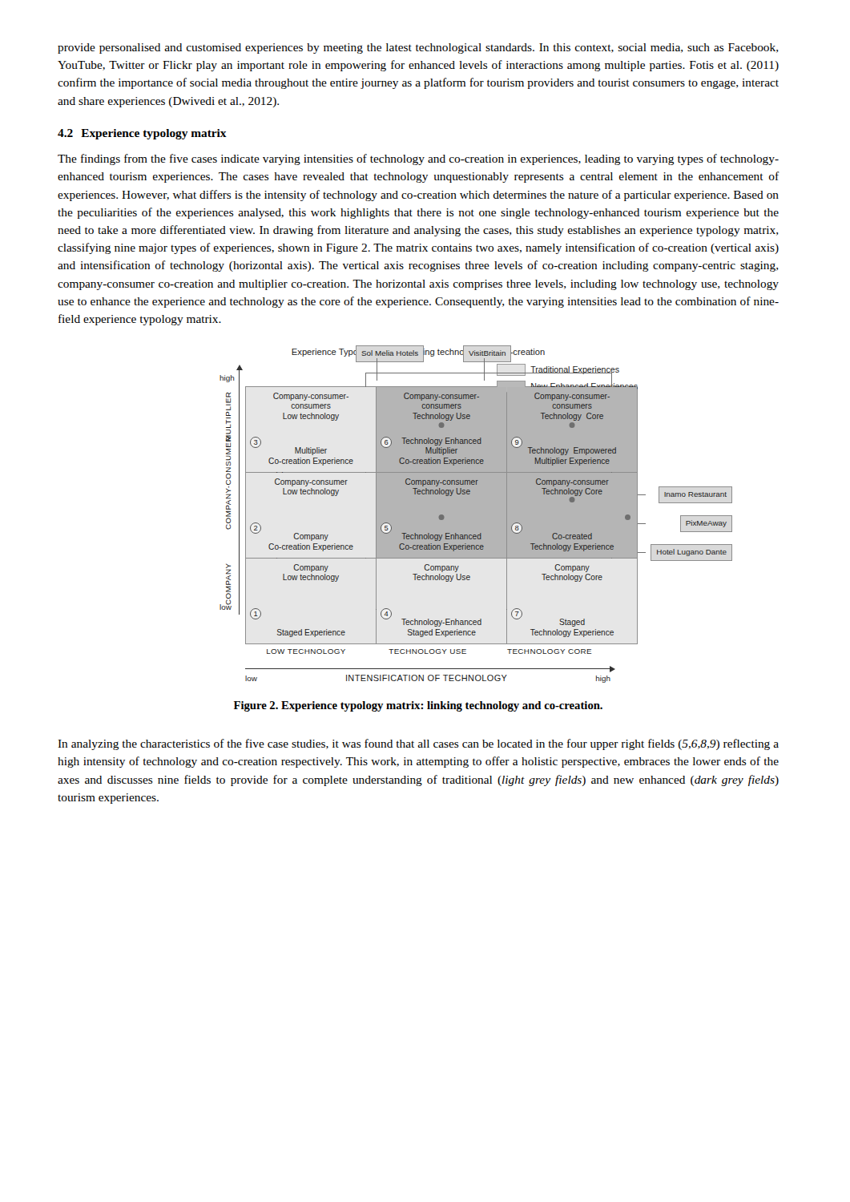provide personalised and customised experiences by meeting the latest technological standards. In this context, social media, such as Facebook, YouTube, Twitter or Flickr play an important role in empowering for enhanced levels of interactions among multiple parties. Fotis et al. (2011) confirm the importance of social media throughout the entire journey as a platform for tourism providers and tourist consumers to engage, interact and share experiences (Dwivedi et al., 2012).
4.2 Experience typology matrix
The findings from the five cases indicate varying intensities of technology and co-creation in experiences, leading to varying types of technology-enhanced tourism experiences. The cases have revealed that technology unquestionably represents a central element in the enhancement of experiences. However, what differs is the intensity of technology and co-creation which determines the nature of a particular experience. Based on the peculiarities of the experiences analysed, this work highlights that there is not one single technology-enhanced tourism experience but the need to take a more differentiated view. In drawing from literature and analysing the cases, this study establishes an experience typology matrix, classifying nine major types of experiences, shown in Figure 2. The matrix contains two axes, namely intensification of co-creation (vertical axis) and intensification of technology (horizontal axis). The vertical axis recognises three levels of co-creation including company-centric staging, company-consumer co-creation and multiplier co-creation. The horizontal axis comprises three levels, including low technology use, technology use to enhance the experience and technology as the core of the experience. Consequently, the varying intensities lead to the combination of nine-field experience typology matrix.
Experience Typology Matrix: Linking technology and co-creation
Traditional Experiences
New Enhanced Experiences
Sol Melia Hotels
VisitBritain
Inamo Restaurant
PixMeAway
Hotel Lugano Dante
high low INTENSIFICATION OF CO-CREATION MULTIPLIER COMPANY-CONSUMER COMPANY
| Company-consumer- consumers Low technology 3 Multiplier Co-creation Experience | Company-consumer- consumers Technology Use 6 Technology Enhanced Multiplier Co-creation Experience | Company-consumer- consumers Technology Core 9 Technology Empowered Multiplier Experience |
| Company-consumer Low technology 2 Company Co-creation Experience | Company-consumer Technology Use 5 Technology Enhanced Co-creation Experience | Company-consumer Technology Core 8 Co-created Technology Experience |
| Company Low technology 1 Staged Experience | Company Technology Use 4 Technology-Enhanced Staged Experience | Company Technology Core 7 Staged Technology Experience |
LOW TECHNOLOGY TECHNOLOGY USE TECHNOLOGY CORE
low INTENSIFICATION OF TECHNOLOGY high
Figure 2. Experience typology matrix: linking technology and co-creation.
In analyzing the characteristics of the five case studies, it was found that all cases can be located in the four upper right fields (5,6,8,9) reflecting a high intensity of technology and co-creation respectively. This work, in attempting to offer a holistic perspective, embraces the lower ends of the axes and discusses nine fields to provide for a complete understanding of traditional (light grey fields) and new enhanced (dark grey fields) tourism experiences.